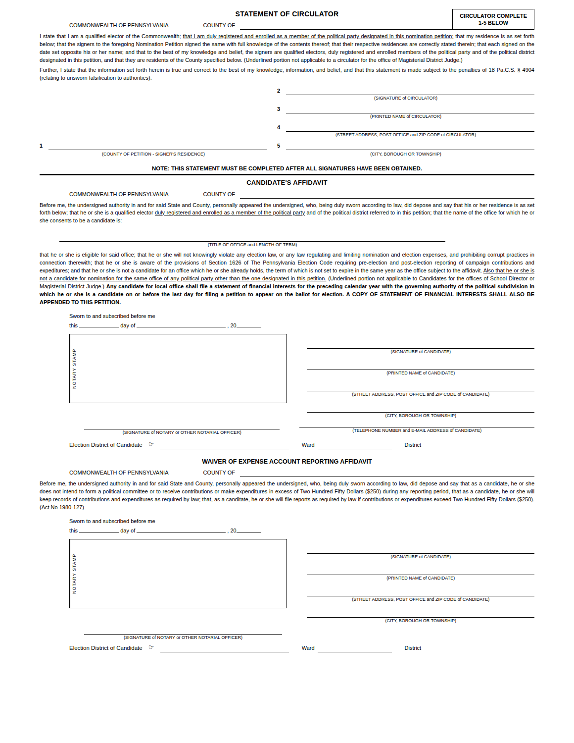CIRCULATOR COMPLETE
1-5 BELOW
STATEMENT OF CIRCULATOR
COMMONWEALTH OF PENNSYLVANIA COUNTY OF
I state that I am a qualified elector of the Commonwealth; that I am duly registered and enrolled as a member of the political party designated in this nomination petition; that my residence is as set forth below; that the signers to the foregoing Nomination Petition signed the same with full knowledge of the contents thereof; that their respective residences are correctly stated therein; that each signed on the date set opposite his or her name; and that to the best of my knowledge and belief, the signers are qualified electors, duly registered and enrolled members of the political party and of the political district designated in this petition, and that they are residents of the County specified below. (Underlined portion not applicable to a circulator for the office of Magisterial District Judge.)
Further, I state that the information set forth herein is true and correct to the best of my knowledge, information, and belief, and that this statement is made subject to the penalties of 18 Pa.C.S. § 4904 (relating to unsworn falsification to authorities).
2
(SIGNATURE of CIRCULATOR)
3
(PRINTED NAME of CIRCULATOR)
4
(STREET ADDRESS, POST OFFICE and ZIP CODE of CIRCULATOR)
1
(COUNTY OF PETITION - SIGNER'S RESIDENCE)
5
(CITY, BOROUGH OR TOWNSHIP)
NOTE: THIS STATEMENT MUST BE COMPLETED AFTER ALL SIGNATURES HAVE BEEN OBTAINED.
CANDIDATE'S AFFIDAVIT
COMMONWEALTH OF PENNSYLVANIA COUNTY OF
Before me, the undersigned authority in and for said State and County, personally appeared the undersigned, who, being duly sworn according to law, did depose and say that his or her residence is as set forth below; that he or she is a qualified elector duly registered and enrolled as a member of the political party and of the political district referred to in this petition; that the name of the office for which he or she consents to be a candidate is:
(TITLE OF OFFICE and LENGTH OF TERM)
that he or she is eligible for said office; that he or she will not knowingly violate any election law, or any law regulating and limiting nomination and election expenses, and prohibiting corrupt practices in connection therewith; that he or she is aware of the provisions of Section 1626 of The Pennsylvania Election Code requiring pre-election and post-election reporting of campaign contributions and expeditures; and that he or she is not a candidate for an office which he or she already holds, the term of which is not set to expire in the same year as the office subject to the affidavit. Also that he or she is not a candidate for nomination for the same office of any political party other than the one designated in this petition. (Underlined portion not applicable to Candidates for the offices of School Director or Magisterial District Judge.) Any candidate for local office shall file a statement of financial interests for the preceding calendar year with the governing authority of the political subdivision in which he or she is a candidate on or before the last day for filing a petition to appear on the ballot for election. A COPY OF STATEMENT OF FINANCIAL INTERESTS SHALL ALSO BE APPENDED TO THIS PETITION.
Sworn to and subscribed before me
this day of , 20
NOTARY STAMP
(SIGNATURE of CANDIDATE)
(PRINTED NAME of CANDIDATE)
(STREET ADDRESS, POST OFFICE and ZIP CODE of CANDIDATE)
(CITY, BOROUGH OR TOWNSHIP)
(SIGNATURE of NOTARY or OTHER NOTARIAL OFFICER)
(TELEPHONE NUMBER and E-MAIL ADDRESS of CANDIDATE)
Election District of Candidate ☞ Ward District
WAIVER OF EXPENSE ACCOUNT REPORTING AFFIDAVIT
COMMONWEALTH OF PENNSYLVANIA COUNTY OF
Before me, the undersigned authority in and for said State and County, personally appeared the undersigned, who, being duly sworn according to law, did depose and say that as a candidate, he or she does not intend to form a political committee or to receive contributions or make expenditures in excess of Two Hundred Fifty Dollars ($250) during any reporting period, that as a candidate, he or she will keep records of contributions and expenditures as required by law; that, as a canditate, he or she will file reports as required by law if contributions or expenditures exceed Two Hundred Fifty Dollars ($250). (Act No 1980-127)
Sworn to and subscribed before me
this day of , 20
NOTARY STAMP
(SIGNATURE of CANDIDATE)
(PRINTED NAME of CANDIDATE)
(STREET ADDRESS, POST OFFICE and ZIP CODE of CANDIDATE)
(CITY, BOROUGH OR TOWNSHIP)
(SIGNATURE of NOTARY or OTHER NOTARIAL OFFICER)
Election District of Candidate ☞ Ward District